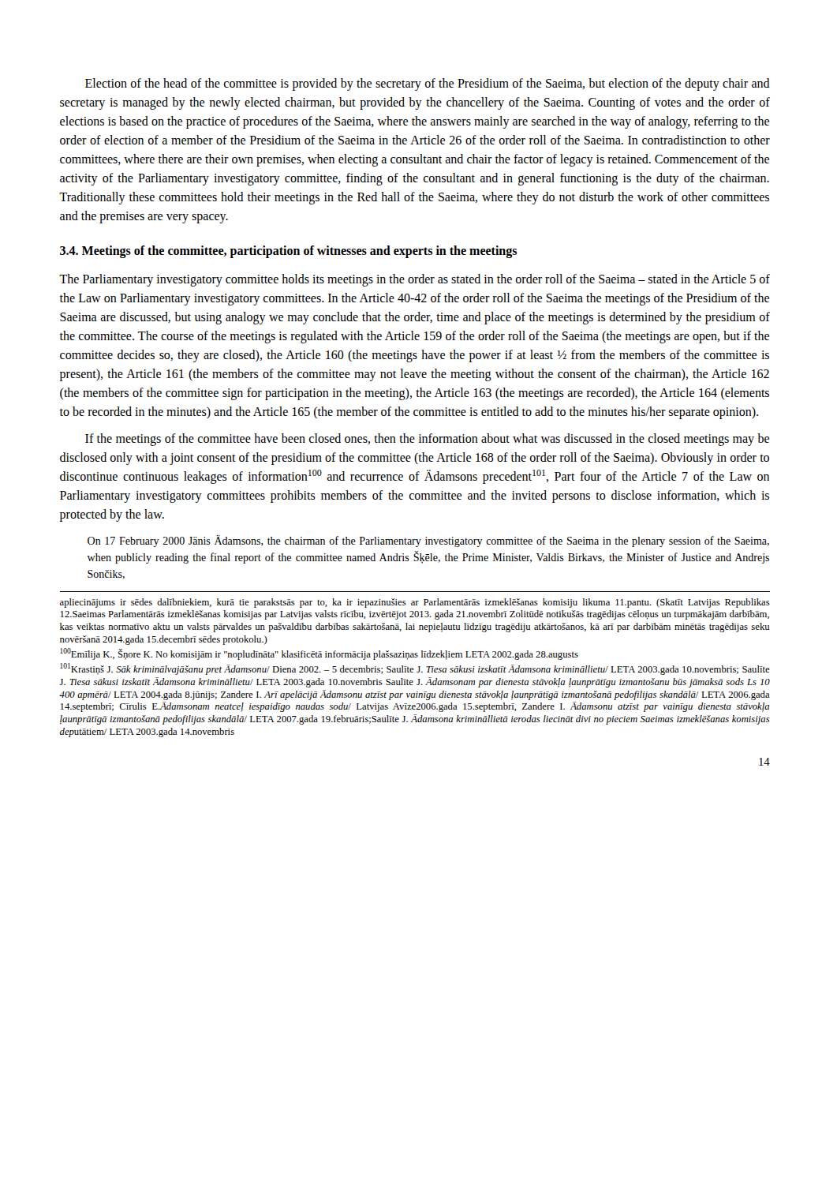Election of the head of the committee is provided by the secretary of the Presidium of the Saeima, but election of the deputy chair and secretary is managed by the newly elected chairman, but provided by the chancellery of the Saeima. Counting of votes and the order of elections is based on the practice of procedures of the Saeima, where the answers mainly are searched in the way of analogy, referring to the order of election of a member of the Presidium of the Saeima in the Article 26 of the order roll of the Saeima. In contradistinction to other committees, where there are their own premises, when electing a consultant and chair the factor of legacy is retained. Commencement of the activity of the Parliamentary investigatory committee, finding of the consultant and in general functioning is the duty of the chairman. Traditionally these committees hold their meetings in the Red hall of the Saeima, where they do not disturb the work of other committees and the premises are very spacey.
3.4. Meetings of the committee, participation of witnesses and experts in the meetings
The Parliamentary investigatory committee holds its meetings in the order as stated in the order roll of the Saeima – stated in the Article 5 of the Law on Parliamentary investigatory committees. In the Article 40-42 of the order roll of the Saeima the meetings of the Presidium of the Saeima are discussed, but using analogy we may conclude that the order, time and place of the meetings is determined by the presidium of the committee. The course of the meetings is regulated with the Article 159 of the order roll of the Saeima (the meetings are open, but if the committee decides so, they are closed), the Article 160 (the meetings have the power if at least ½ from the members of the committee is present), the Article 161 (the members of the committee may not leave the meeting without the consent of the chairman), the Article 162 (the members of the committee sign for participation in the meeting), the Article 163 (the meetings are recorded), the Article 164 (elements to be recorded in the minutes) and the Article 165 (the member of the committee is entitled to add to the minutes his/her separate opinion).
If the meetings of the committee have been closed ones, then the information about what was discussed in the closed meetings may be disclosed only with a joint consent of the presidium of the committee (the Article 168 of the order roll of the Saeima). Obviously in order to discontinue continuous leakages of information100 and recurrence of Ädamsons precedent101, Part four of the Article 7 of the Law on Parliamentary investigatory committees prohibits members of the committee and the invited persons to disclose information, which is protected by the law.
On 17 February 2000 Jänis Ädamsons, the chairman of the Parliamentary investigatory committee of the Saeima in the plenary session of the Saeima, when publicly reading the final report of the committee named Andris Šķēle, the Prime Minister, Valdis Birkavs, the Minister of Justice and Andrejs Sončiks,
apliecinājums ir sēdes dalībniekiem, kurā tie parakstsās par to, ka ir iepazinušies ar Parlamentārās izmeklēšanas komisiju likuma 11.pantu. (Skatīt Latvijas Republikas 12.Saeimas Parlamentārās izmeklēšanas komisijas par Latvijas valsts rīcību, izvērtējot 2013. gada 21.novembrī Zolitūdē notikušās tragēdijas cēloņus un turpmākajām darbībām, kas veiktas normatīvo aktu un valsts pārvaldes un pašvaldību darbības sakārtošanā, lai nepieļautu līdzīgu tragēdiju atkārtošanos, kā arī par darbībām minētās tragēdijas seku novēršanā 2014.gada 15.decembrī sēdes protokolu.)
100Emīlija K., Šņore K. No komisijām ir "nopludīnāta" klasificētā informācija plašsaziņas līdzekļiem LETA 2002.gada 28.augusts
101Krastiņš J. Sāk kriminālvajāšanu pret Ādamsonu/ Diena 2002. – 5 decembris; Saulīte J. Tiesa sākusi izskatīt Ādamsona krimināllietu/ LETA 2003.gada 10.novembris; Saulīte J. Tiesa sākusi izskatīt Ādamsona krimināllietu/ LETA 2003.gada 10.novembris Saulīte J. Ādamsonam par dienesta stāvokļa ļaunprātīgu izmantošanu būs jāmaksā sods Ls 10 400 apmērā/ LETA 2004.gada 8.jūnijs; Zandere I. Arī apelācijā Ādamsonu atzīst par vainīgu dienesta stāvokļa ļaunprātīgā izmantošanā pedofilijas skandālā/ LETA 2006.gada 14.septembrī; Cīrulis E.Ādamsonam neatceļ iespaidīgo naudas sodu/ Latvijas Avīze2006.gada 15.septembrī, Zandere I. Ādamsonu atzīst par vainīgu dienesta stāvokļa ļaunprātīgā izmantošanā pedofilijas skandālā/ LETA 2007.gada 19.februāris;Saulīte J. Ādamsona krimināllietā ierodas liecināt divi no pieciem Saeimas izmeklēšanas komisijas deputātiem/ LETA 2003.gada 14.novembris
14